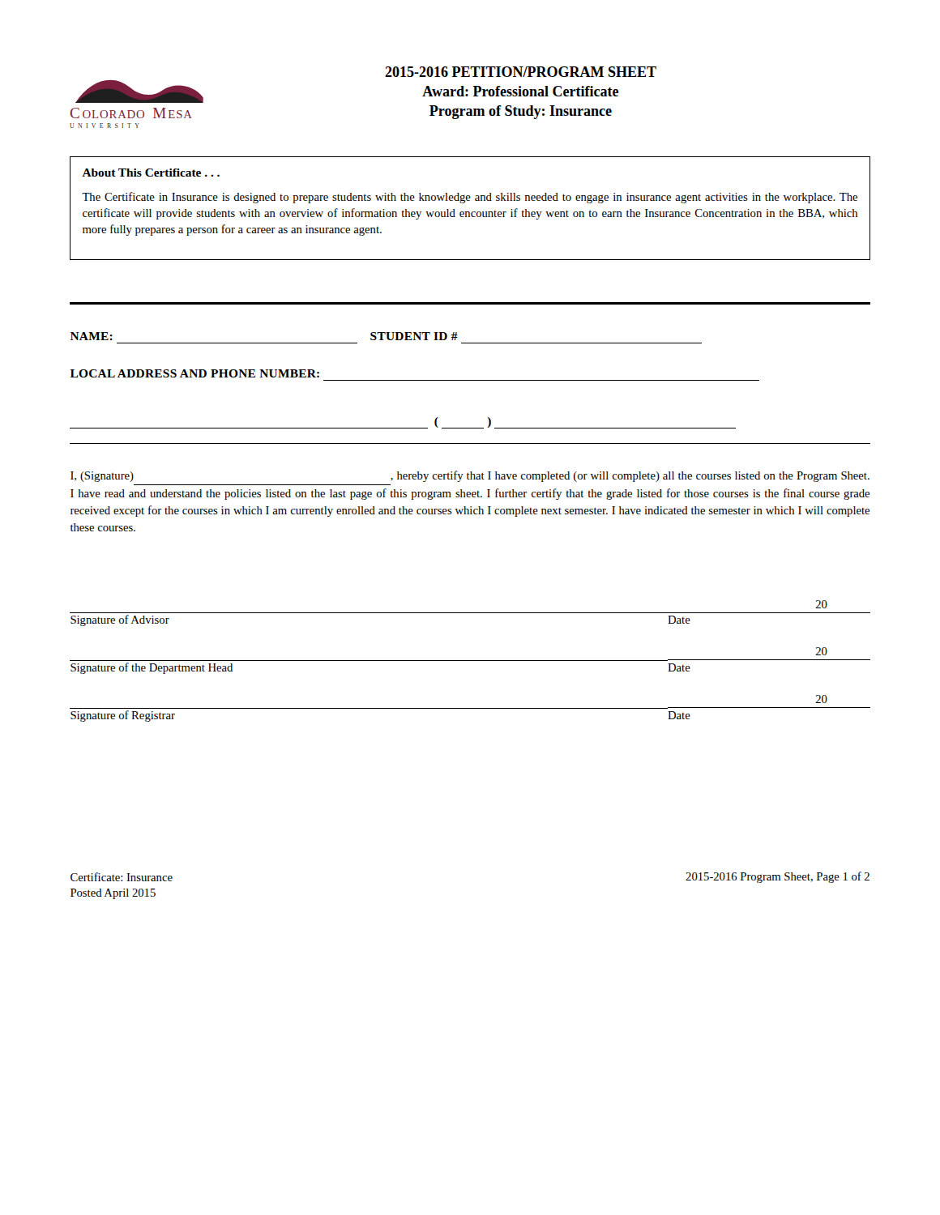C OLORADO M ESA UNIVERSITY
2015-2016 PETITION/PROGRAM SHEET
Award: Professional Certificate
Program of Study: Insurance
About This Certificate . . .
The Certificate in Insurance is designed to prepare students with the knowledge and skills needed to engage in insurance agent activities in the workplace. The certificate will provide students with an overview of information they would encounter if they went on to earn the Insurance Concentration in the BBA, which more fully prepares a person for a career as an insurance agent.
Name: Student ID #
Local Address and Phone Number:
( )
I, (Signature) , hereby certify that I have completed (or will complete) all the courses listed on the Program Sheet. I have read and understand the policies listed on the last page of this program sheet. I further certify that the grade listed for those courses is the final course grade received except for the courses in which I am currently enrolled and the courses which I complete next semester. I have indicated the semester in which I will complete these courses.
| | 20 |
| Signature of Advisor | Date |
| | 20 |
| Signature of the Department Head | Date |
| | 20 |
| Signature of Registrar | Date |
Certificate: Insurance
Posted April 2015
2015-2016 Program Sheet, Page 1 of 2